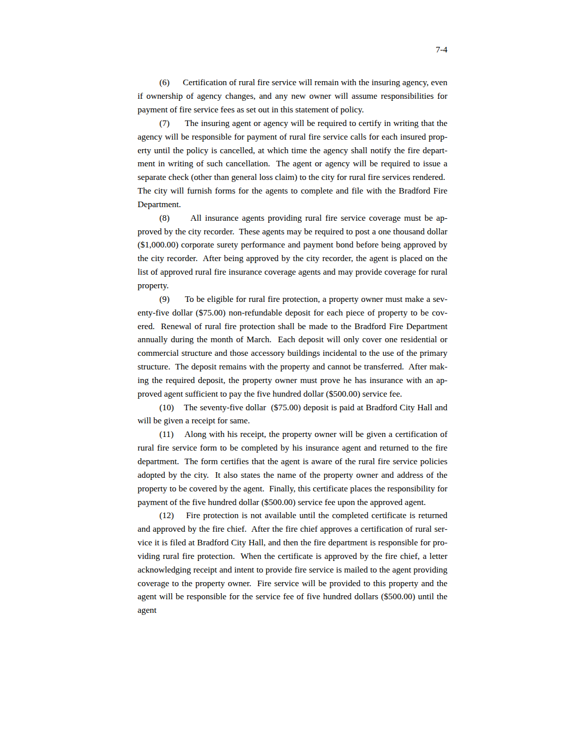7-4
(6) Certification of rural fire service will remain with the insuring agency, even if ownership of agency changes, and any new owner will assume responsibilities for payment of fire service fees as set out in this statement of policy.
(7) The insuring agent or agency will be required to certify in writing that the agency will be responsible for payment of rural fire service calls for each insured property until the policy is cancelled, at which time the agency shall notify the fire department in writing of such cancellation. The agent or agency will be required to issue a separate check (other than general loss claim) to the city for rural fire services rendered. The city will furnish forms for the agents to complete and file with the Bradford Fire Department.
(8) All insurance agents providing rural fire service coverage must be approved by the city recorder. These agents may be required to post a one thousand dollar ($1,000.00) corporate surety performance and payment bond before being approved by the city recorder. After being approved by the city recorder, the agent is placed on the list of approved rural fire insurance coverage agents and may provide coverage for rural property.
(9) To be eligible for rural fire protection, a property owner must make a seventy-five dollar ($75.00) non-refundable deposit for each piece of property to be covered. Renewal of rural fire protection shall be made to the Bradford Fire Department annually during the month of March. Each deposit will only cover one residential or commercial structure and those accessory buildings incidental to the use of the primary structure. The deposit remains with the property and cannot be transferred. After making the required deposit, the property owner must prove he has insurance with an approved agent sufficient to pay the five hundred dollar ($500.00) service fee.
(10) The seventy-five dollar ($75.00) deposit is paid at Bradford City Hall and will be given a receipt for same.
(11) Along with his receipt, the property owner will be given a certification of rural fire service form to be completed by his insurance agent and returned to the fire department. The form certifies that the agent is aware of the rural fire service policies adopted by the city. It also states the name of the property owner and address of the property to be covered by the agent. Finally, this certificate places the responsibility for payment of the five hundred dollar ($500.00) service fee upon the approved agent.
(12) Fire protection is not available until the completed certificate is returned and approved by the fire chief. After the fire chief approves a certification of rural service it is filed at Bradford City Hall, and then the fire department is responsible for providing rural fire protection. When the certificate is approved by the fire chief, a letter acknowledging receipt and intent to provide fire service is mailed to the agent providing coverage to the property owner. Fire service will be provided to this property and the agent will be responsible for the service fee of five hundred dollars ($500.00) until the agent